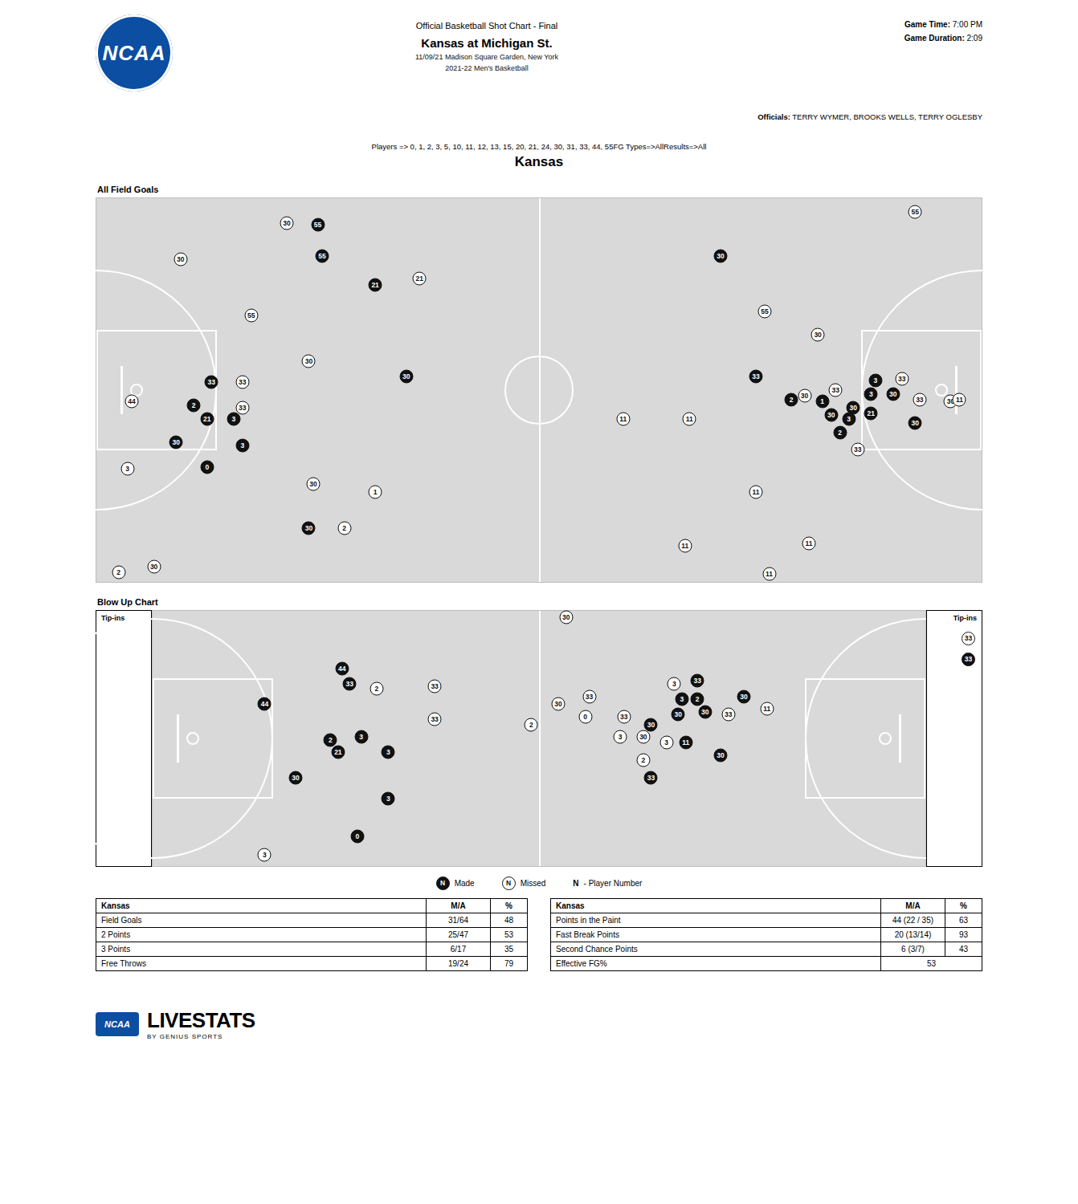NCAA
Official Basketball Shot Chart - Final
Kansas at Michigan St.
11/09/21 Madison Square Garden, New York
2021-22 Men's Basketball
Game Time: 7:00 PM
Game Duration: 2:09
Officials: TERRY WYMER, BROOKS WELLS, TERRY OGLESBY
Players => 0, 1, 2, 3, 5, 10, 11, 12, 13, 15, 20, 21, 24, 30, 31, 33, 44, 55FG Types=>AllResults=>All
Kansas
All Field Goals
30
55
30
55
21
21
55
30
30
33
33
33
44
2
21
3
30
3
3
0
30
1
30
2
2
30
55
30
55
30
33
30
33
2
1
3
33
3
30
33
30
30
30
3
21
2
30
33
11
11
11
11
11
11
11
Blow Up Chart
Tip-ins
44
33
2
33
33
44
2
3
21
3
30
3
0
3
30
30
33
2
0
33
3
33
3
2
30
30
33
30
11
3
30
3
11
30
2
33
30
Tip-ins
33
33
N Made N Missed N - Player Number
| Kansas | M/A | % |
| --- | --- | --- |
| Field Goals | 31/64 | 48 |
| 2 Points | 25/47 | 53 |
| 3 Points | 6/17 | 35 |
| Free Throws | 19/24 | 79 |
| Kansas | M/A | % |
| --- | --- | --- |
| Points in the Paint | 44 (22 / 35) | 63 |
| Fast Break Points | 20 (13/14) | 93 |
| Second Chance Points | 6 (3/7) | 43 |
| Effective FG% | 53 |
NCAA
LIVESTATSBY GENIUS SPORTS